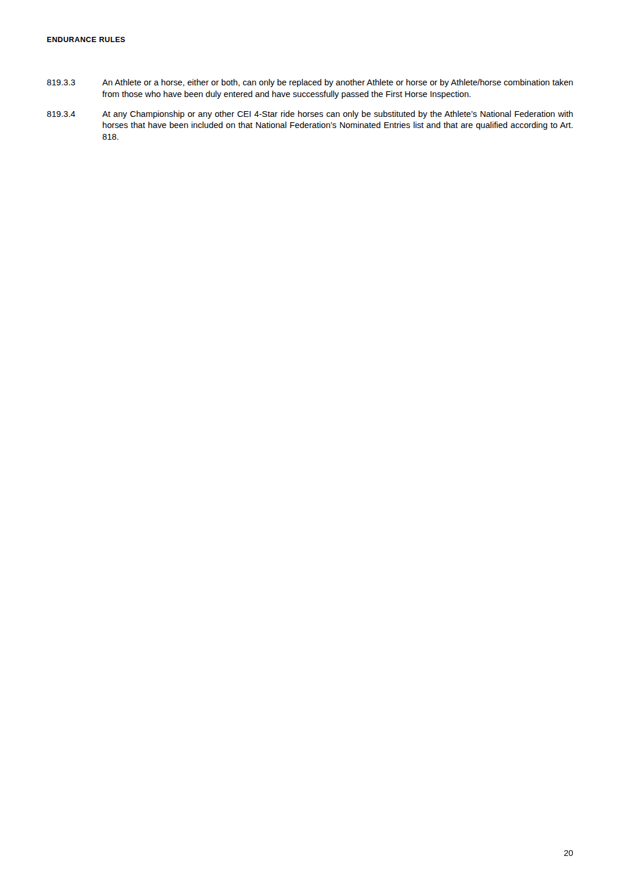ENDURANCE RULES
819.3.3
An Athlete or a horse, either or both, can only be replaced by another Athlete or horse or by Athlete/horse combination taken from those who have been duly entered and have successfully passed the First Horse Inspection.
819.3.4
At any Championship or any other CEI 4-Star ride horses can only be substituted by the Athlete’s National Federation with horses that have been included on that National Federation’s Nominated Entries list and that are qualified according to Art. 818.
20